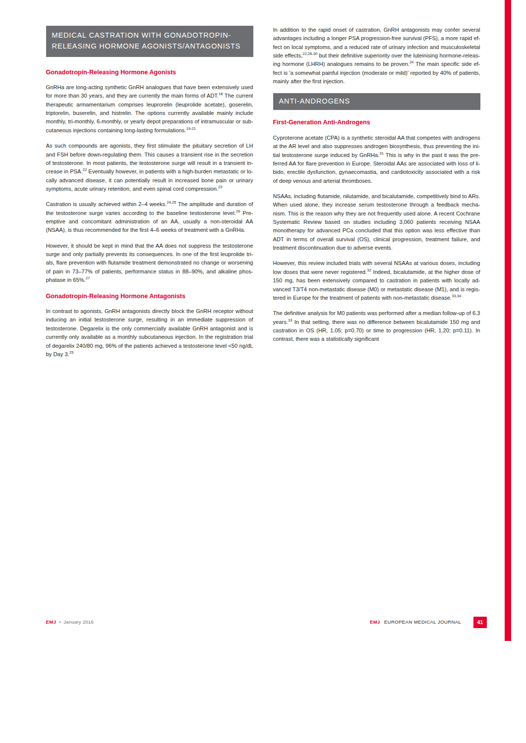Medical castration with gonadotropin-releasing hormone agonists/antagonists
Gonadotropin-Releasing Hormone Agonists
GnRHa are long-acting synthetic GnRH analogues that have been extensively used for more than 30 years, and they are currently the main forms of ADT.18 The current therapeutic armamentarium comprises leuprorelin (leuprolide acetate), goserelin, triptorelin, buserelin, and histrelin. The options currently available mainly include monthly, tri-monthly, 6-monthly, or yearly depot preparations of intramuscular or subcutaneous injections containing long-lasting formulations.19-21
As such compounds are agonists, they first stimulate the pituitary secretion of LH and FSH before down-regulating them. This causes a transient rise in the secretion of testosterone. In most patients, the testosterone surge will result in a transient increase in PSA.22 Eventually however, in patients with a high-burden metastatic or locally advanced disease, it can potentially result in increased bone pain or urinary symptoms, acute urinary retention, and even spinal cord compression.23
Castration is usually achieved within 2–4 weeks.24,25 The amplitude and duration of the testosterone surge varies according to the baseline testosterone level.26 Pre-emptive and concomitant administration of an AA, usually a non-steroidal AA (NSAA), is thus recommended for the first 4–6 weeks of treatment with a GnRHa.
However, it should be kept in mind that the AA does not suppress the testosterone surge and only partially prevents its consequences. In one of the first leuprolide trials, flare prevention with flutamide treatment demonstrated no change or worsening of pain in 73–77% of patients, performance status in 88–90%, and alkaline phosphatase in 65%.27
Gonadotropin-Releasing Hormone Antagonists
In contrast to agonists, GnRH antagonists directly block the GnRH receptor without inducing an initial testosterone surge, resulting in an immediate suppression of testosterone. Degarelix is the only commercially available GnRH antagonist and is currently only available as a monthly subcutaneous injection. In the registration trial of degarelix 240/80 mg, 96% of the patients achieved a testosterone level <50 ng/dL by Day 3.25
In addition to the rapid onset of castration, GnRH antagonists may confer several advantages including a longer PSA progression-free survival (PFS), a more rapid effect on local symptoms, and a reduced rate of urinary infection and musculoskeletal side effects,22,28-30 but their definitive superiority over the luteinising hormone-releasing hormone (LHRH) analogues remains to be proven.24 The main specific side effect is 'a somewhat painful injection (moderate or mild)' reported by 40% of patients, mainly after the first injection.
Anti-androgens
First-Generation Anti-Androgens
Cyproterone acetate (CPA) is a synthetic steroidal AA that competes with androgens at the AR level and also suppresses androgen biosynthesis, thus preventing the initial testosterone surge induced by GnRHa.31 This is why in the past it was the preferred AA for flare prevention in Europe. Steroidal AAs are associated with loss of libido, erectile dysfunction, gynaecomastia, and cardiotoxicity associated with a risk of deep venous and arterial thromboses.
NSAAs, including flutamide, nilutamide, and bicalutamide, competitively bind to ARs. When used alone, they increase serum testosterone through a feedback mechanism. This is the reason why they are not frequently used alone. A recent Cochrane Systematic Review based on studies including 3,060 patients receiving NSAA monotherapy for advanced PCa concluded that this option was less effective than ADT in terms of overall survival (OS), clinical progression, treatment failure, and treatment discontinuation due to adverse events.
However, this review included trials with several NSAAs at various doses, including low doses that were never registered.32 Indeed, bicalutamide, at the higher dose of 150 mg, has been extensively compared to castration in patients with locally advanced T3/T4 non-metastatic disease (M0) or metastatic disease (M1), and is registered in Europe for the treatment of patients with non-metastatic disease.33,34
The definitive analysis for M0 patients was performed after a median follow-up of 6.3 years.33 In that setting, there was no difference between bicalutamide 150 mg and castration in OS (HR, 1.05; p=0.70) or time to progression (HR, 1.20; p=0.11). In contrast, there was a statistically significant
EMJ • January 2016
EMJ EUROPEAN MEDICAL JOURNAL 41